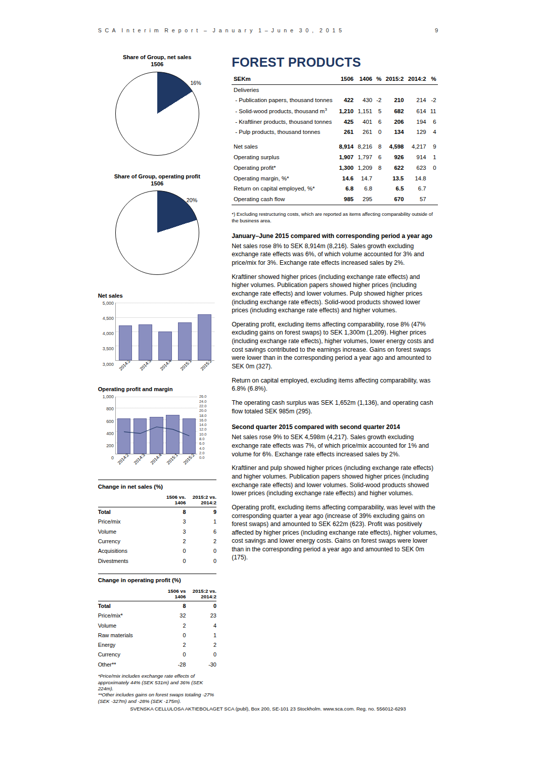S C A I n t e r i m R e p o r t – J a n u a r y 1 – J u n e 3 0 , 2 0 1 5
9
Share of Group, net sales
1506
16%
Share of Group, operating profit
1506
20%
Net sales
5,000 4,500 4,000 3,500 3,000
2014:2 2014:3 2014:4 2015:1 2015:2
Operating profit and margin
1,000 800 600 400 200 0
26.0 24.0 22.0 20.0 18.0 16.0 14.0 12.0 10.0 8.0 6.0 4.0 2.0 0.0
2014:2 2014:3 2014:4 2015:1 2015:2
Change in net sales (%)
| | 1506 vs. 1406 | 2015:2 vs. 2014:2 |
| --- | --- | --- |
| Total | 8 | 9 |
| Price/mix | 3 | 1 |
| Volume | 3 | 6 |
| Currency | 2 | 2 |
| Acquisitions | 0 | 0 |
| Divestments | 0 | 0 |
Change in operating profit (%)
| | 1506 vs 1406 | 2015:2 vs. 2014:2 |
| --- | --- | --- |
| Total | 8 | 0 |
| Price/mix* | 32 | 23 |
| Volume | 2 | 4 |
| Raw materials | 0 | 1 |
| Energy | 2 | 2 |
| Currency | 0 | 0 |
| Other** | -28 | -30 |
*Price/mix includes exchange rate effects of approximately 44% (SEK 531m) and 36% (SEK 224m).
**Other includes gains on forest swaps totaling -27% (SEK -327m) and -28% (SEK -175m).
FOREST PRODUCTS
| SEKm | 1506 | 1406 | % | 2015:2 | 2014:2 | % |
| --- | --- | --- | --- | --- | --- | --- |
| Deliveries | | | | | | |
| - Publication papers, thousand tonnes | 422 | 430 | -2 | 210 | 214 | -2 |
| - Solid-wood products, thousand m 3 | 1,210 | 1,151 | 5 | 682 | 614 | 11 |
| - Kraftliner products, thousand tonnes | 425 | 401 | 6 | 206 | 194 | 6 |
| - Pulp products, thousand tonnes | 261 | 261 | 0 | 134 | 129 | 4 |
| Net sales | 8,914 | 8,216 | 8 | 4,598 | 4,217 | 9 |
| Operating surplus | 1,907 | 1,797 | 6 | 926 | 914 | 1 |
| Operating profit* | 1,300 | 1,209 | 8 | 622 | 623 | 0 |
| Operating margin, %* | 14.6 | 14.7 | | 13.5 | 14.8 | |
| Return on capital employed, %* | 6.8 | 6.8 | | 6.5 | 6.7 | |
| Operating cash flow | 985 | 295 | | 670 | 57 | |
*) Excluding restructuring costs, which are reported as items affecting comparability outside of the business area.
January–June 2015 compared with corresponding period a year ago
Net sales rose 8% to SEK 8,914m (8,216). Sales growth excluding exchange rate effects was 6%, of which volume accounted for 3% and price/mix for 3%. Exchange rate effects increased sales by 2%.
Kraftliner showed higher prices (including exchange rate effects) and higher volumes. Publication papers showed higher prices (including exchange rate effects) and lower volumes. Pulp showed higher prices (including exchange rate effects). Solid-wood products showed lower prices (including exchange rate effects) and higher volumes.
Operating profit, excluding items affecting comparability, rose 8% (47% excluding gains on forest swaps) to SEK 1,300m (1,209). Higher prices (including exchange rate effects), higher volumes, lower energy costs and cost savings contributed to the earnings increase. Gains on forest swaps were lower than in the corresponding period a year ago and amounted to SEK 0m (327).
Return on capital employed, excluding items affecting comparability, was 6.8% (6.8%).
The operating cash surplus was SEK 1,652m (1,136), and operating cash flow totaled SEK 985m (295).
Second quarter 2015 compared with second quarter 2014
Net sales rose 9% to SEK 4,598m (4,217). Sales growth excluding exchange rate effects was 7%, of which price/mix accounted for 1% and volume for 6%. Exchange rate effects increased sales by 2%.
Kraftliner and pulp showed higher prices (including exchange rate effects) and higher volumes. Publication papers showed higher prices (including exchange rate effects) and lower volumes. Solid-wood products showed lower prices (including exchange rate effects) and higher volumes.
Operating profit, excluding items affecting comparability, was level with the corresponding quarter a year ago (increase of 39% excluding gains on forest swaps) and amounted to SEK 622m (623). Profit was positively affected by higher prices (including exchange rate effects), higher volumes, cost savings and lower energy costs. Gains on forest swaps were lower than in the corresponding period a year ago and amounted to SEK 0m (175).
SVENSKA CELLULOSA AKTIEBOLAGET SCA (publ), Box 200, SE-101 23 Stockholm. www.sca.com. Reg. no. 556012-6293